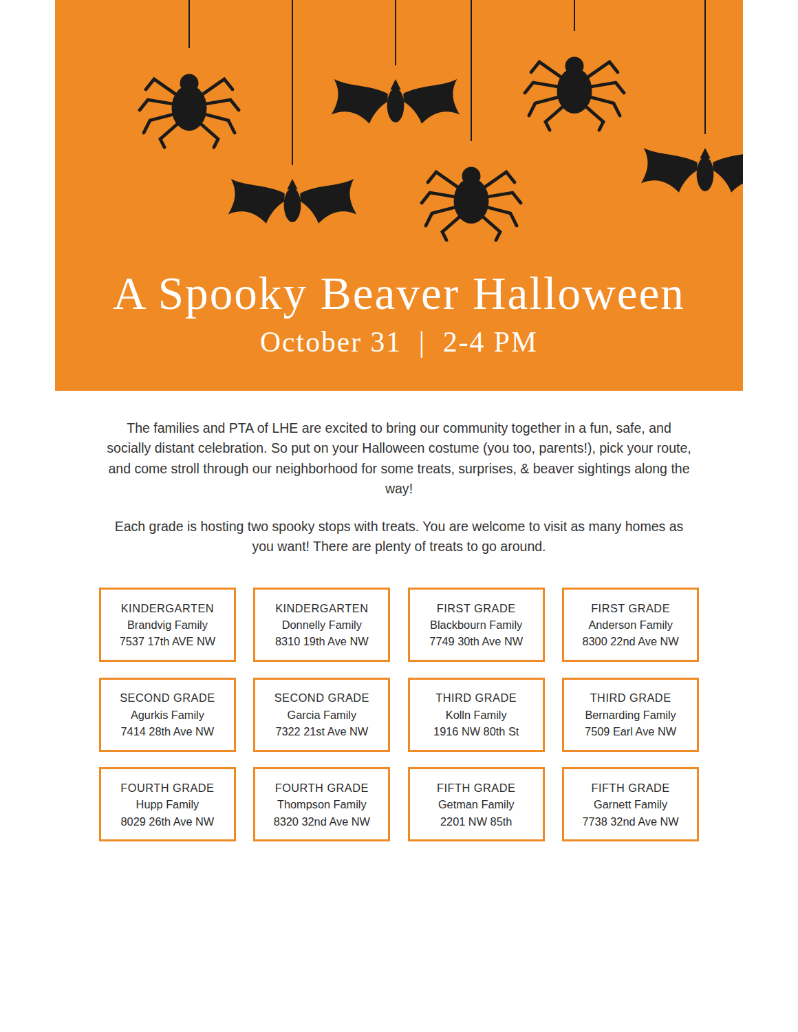A Spooky Beaver Halloween
October 31 | 2-4 PM
The families and PTA of LHE are excited to bring our community together in a fun, safe, and socially distant celebration. So put on your Halloween costume (you too, parents!), pick your route, and come stroll through our neighborhood for some treats, surprises, & beaver sightings along the way!
Each grade is hosting two spooky stops with treats. You are welcome to visit as many homes as you want! There are plenty of treats to go around.
Kindergarten Brandvig Family 7537 17th AVE NW
Kindergarten Donnelly Family 8310 19th Ave NW
First Grade Blackbourn Family 7749 30th Ave NW
First Grade Anderson Family 8300 22nd Ave NW
Second Grade Agurkis Family 7414 28th Ave NW
Second Grade Garcia Family 7322 21st Ave NW
Third Grade Kolln Family 1916 NW 80th St
Third Grade Bernarding Family 7509 Earl Ave NW
Fourth Grade Hupp Family 8029 26th Ave NW
Fourth Grade Thompson Family 8320 32nd Ave NW
Fifth Grade Getman Family 2201 NW 85th
Fifth Grade Garnett Family 7738 32nd Ave NW